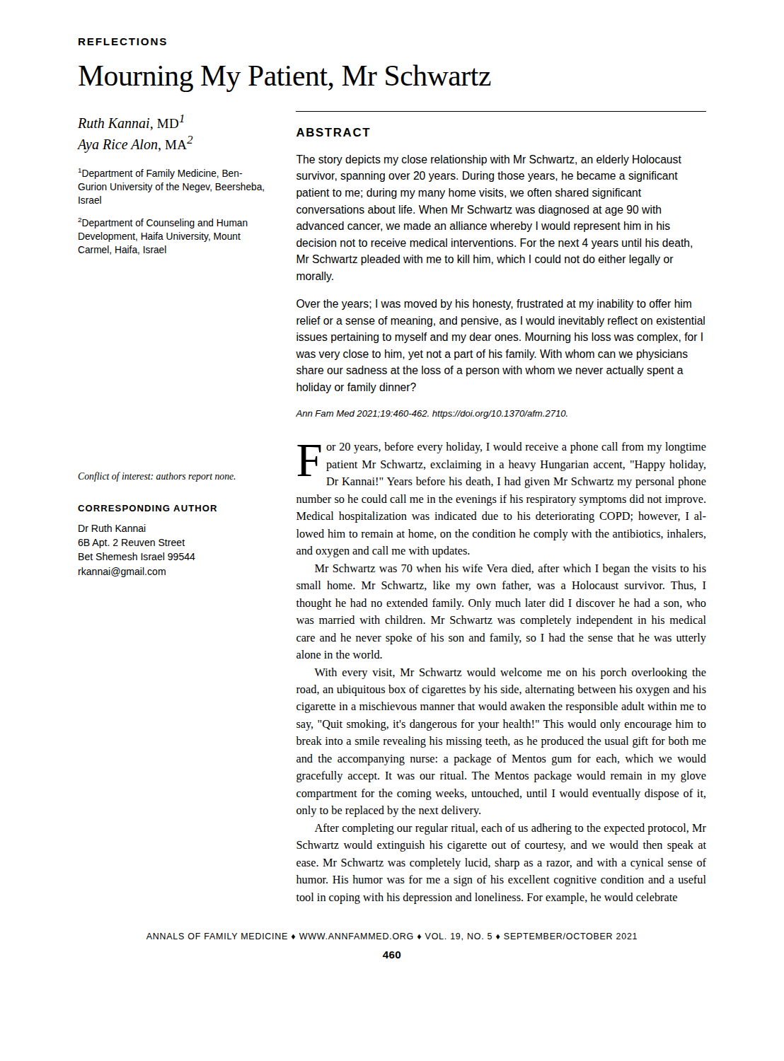Reflections
Mourning My Patient, Mr Schwartz
Ruth Kannai, MD1
Aya Rice Alon, MA2
1Department of Family Medicine, Ben-Gurion University of the Negev, Beersheba, Israel
2Department of Counseling and Human Development, Haifa University, Mount Carmel, Haifa, Israel
Conflict of interest: authors report none.
Corresponding author
Dr Ruth Kannai
6B Apt. 2 Reuven Street
Bet Shemesh Israel 99544
rkannai@gmail.com
Abstract
The story depicts my close relationship with Mr Schwartz, an elderly Holocaust survivor, spanning over 20 years. During those years, he became a significant patient to me; during my many home visits, we often shared significant conversations about life. When Mr Schwartz was diagnosed at age 90 with advanced cancer, we made an alliance whereby I would represent him in his decision not to receive medical interventions. For the next 4 years until his death, Mr Schwartz pleaded with me to kill him, which I could not do either legally or morally.
Over the years; I was moved by his honesty, frustrated at my inability to offer him relief or a sense of meaning, and pensive, as I would inevitably reflect on existential issues pertaining to myself and my dear ones. Mourning his loss was complex, for I was very close to him, yet not a part of his family. With whom can we physicians share our sadness at the loss of a person with whom we never actually spent a holiday or family dinner?
Ann Fam Med 2021;19:460-462. https://doi.org/10.1370/afm.2710.
For 20 years, before every holiday, I would receive a phone call from my longtime patient Mr Schwartz, exclaiming in a heavy Hungarian accent, "Happy holiday, Dr Kannai!" Years before his death, I had given Mr Schwartz my personal phone number so he could call me in the evenings if his respiratory symptoms did not improve. Medical hospitalization was indicated due to his deteriorating COPD; however, I allowed him to remain at home, on the condition he comply with the antibiotics, inhalers, and oxygen and call me with updates.
Mr Schwartz was 70 when his wife Vera died, after which I began the visits to his small home. Mr Schwartz, like my own father, was a Holocaust survivor. Thus, I thought he had no extended family. Only much later did I discover he had a son, who was married with children. Mr Schwartz was completely independent in his medical care and he never spoke of his son and family, so I had the sense that he was utterly alone in the world.
With every visit, Mr Schwartz would welcome me on his porch overlooking the road, an ubiquitous box of cigarettes by his side, alternating between his oxygen and his cigarette in a mischievous manner that would awaken the responsible adult within me to say, "Quit smoking, it's dangerous for your health!" This would only encourage him to break into a smile revealing his missing teeth, as he produced the usual gift for both me and the accompanying nurse: a package of Mentos gum for each, which we would gracefully accept. It was our ritual. The Mentos package would remain in my glove compartment for the coming weeks, untouched, until I would eventually dispose of it, only to be replaced by the next delivery.
After completing our regular ritual, each of us adhering to the expected protocol, Mr Schwartz would extinguish his cigarette out of courtesy, and we would then speak at ease. Mr Schwartz was completely lucid, sharp as a razor, and with a cynical sense of humor. His humor was for me a sign of his excellent cognitive condition and a useful tool in coping with his depression and loneliness. For example, he would celebrate
Annals of Family Medicine ♦ www.annfammed.org ♦ Vol. 19, No. 5 ♦ September/October 2021
460